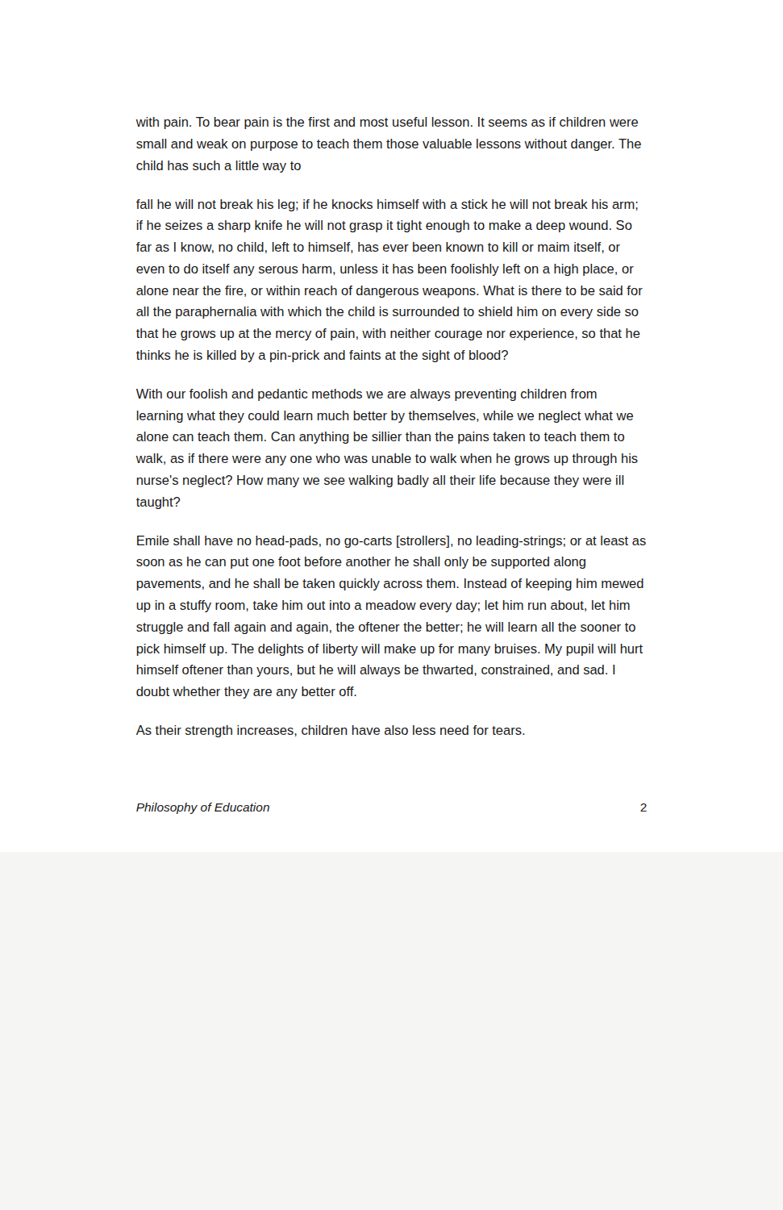with pain. To bear pain is the first and most useful lesson. It seems as if children were small and weak on purpose to teach them those valuable lessons without danger. The child has such a little way to
fall he will not break his leg; if he knocks himself with a stick he will not break his arm; if he seizes a sharp knife he will not grasp it tight enough to make a deep wound. So far as I know, no child, left to himself, has ever been known to kill or maim itself, or even to do itself any serous harm, unless it has been foolishly left on a high place, or alone near the fire, or within reach of dangerous weapons. What is there to be said for all the paraphernalia with which the child is surrounded to shield him on every side so that he grows up at the mercy of pain, with neither courage nor experience, so that he thinks he is killed by a pin-prick and faints at the sight of blood?
With our foolish and pedantic methods we are always preventing children from learning what they could learn much better by themselves, while we neglect what we alone can teach them. Can anything be sillier than the pains taken to teach them to walk, as if there were any one who was unable to walk when he grows up through his nurse's neglect? How many we see walking badly all their life because they were ill taught?
Emile shall have no head-pads, no go-carts [strollers], no leading-strings; or at least as soon as he can put one foot before another he shall only be supported along pavements, and he shall be taken quickly across them. Instead of keeping him mewed up in a stuffy room, take him out into a meadow every day; let him run about, let him struggle and fall again and again, the oftener the better; he will learn all the sooner to pick himself up. The delights of liberty will make up for many bruises. My pupil will hurt himself oftener than yours, but he will always be thwarted, constrained, and sad. I doubt whether they are any better off.
As their strength increases, children have also less need for tears.
Philosophy of Education 2